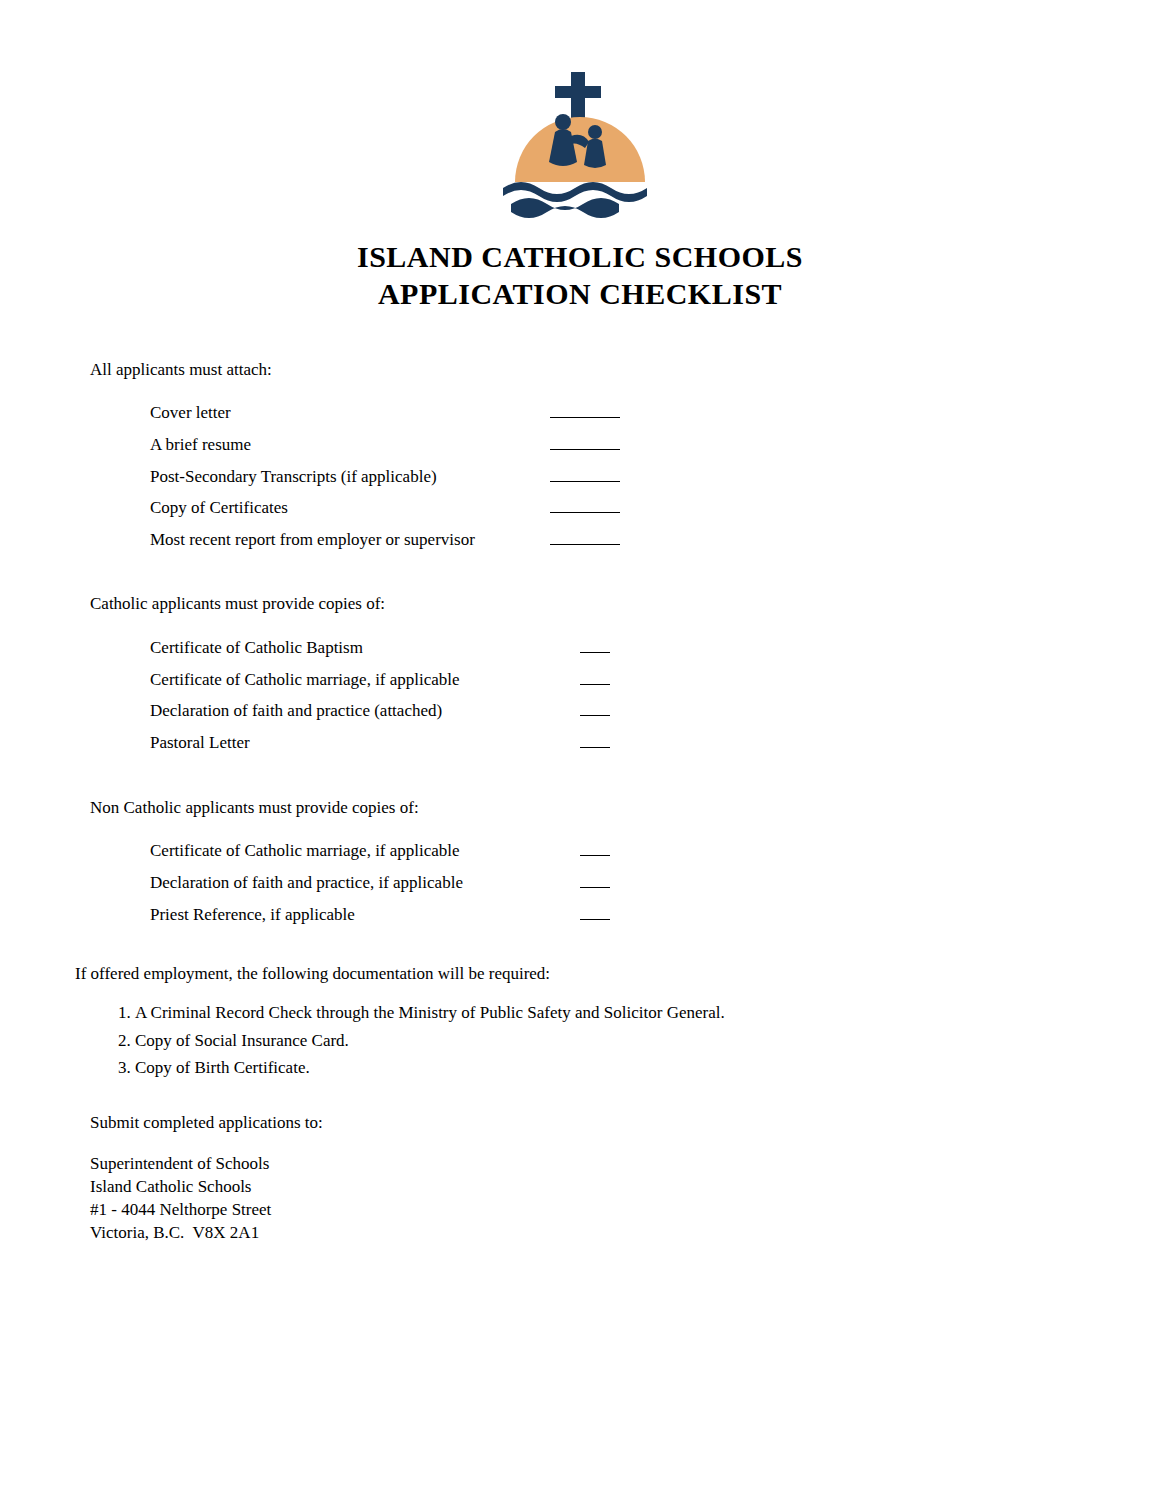ISLAND CATHOLIC SCHOOLS
APPLICATION CHECKLIST
All applicants must attach:
Cover letter
A brief resume
Post-Secondary Transcripts (if applicable)
Copy of Certificates
Most recent report from employer or supervisor
Catholic applicants must provide copies of:
Certificate of Catholic Baptism
Certificate of Catholic marriage, if applicable
Declaration of faith and practice (attached)
Pastoral Letter
Non Catholic applicants must provide copies of:
Certificate of Catholic marriage, if applicable
Declaration of faith and practice, if applicable
Priest Reference, if applicable
If offered employment, the following documentation will be required:
A Criminal Record Check through the Ministry of Public Safety and Solicitor General.
Copy of Social Insurance Card.
Copy of Birth Certificate.
Submit completed applications to:
Superintendent of Schools
Island Catholic Schools
#1 - 4044 Nelthorpe Street
Victoria, B.C. V8X 2A1